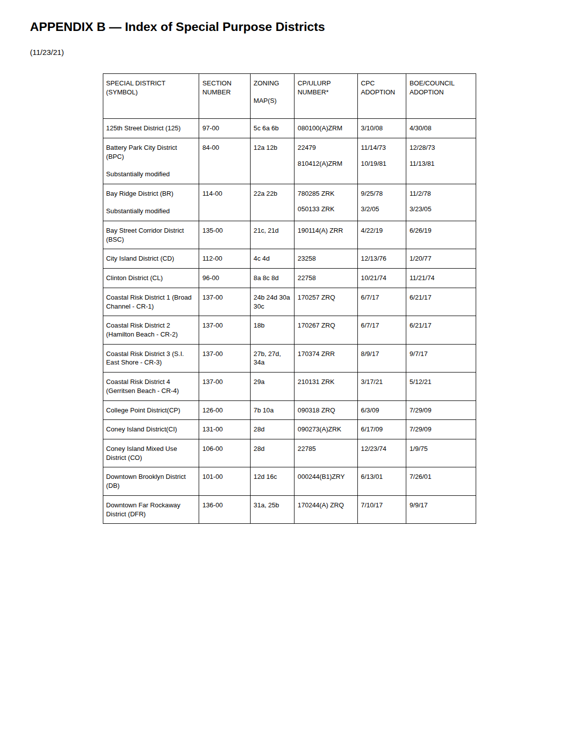APPENDIX B — Index of Special Purpose Districts
(11/23/21)
| SPECIAL DISTRICT (SYMBOL) | SECTION NUMBER | ZONING MAP(S) | CP/ULURP NUMBER* | CPC ADOPTION | BOE/COUNCIL ADOPTION |
| --- | --- | --- | --- | --- | --- |
| 125th Street District (125) | 97-00 | 5c 6a 6b | 080100(A)ZRM | 3/10/08 | 4/30/08 |
| Battery Park City District (BPC) Substantially modified | 84-00 | 12a 12b | 22479 810412(A)ZRM | 11/14/73 10/19/81 | 12/28/73 11/13/81 |
| Bay Ridge District (BR) Substantially modified | 114-00 | 22a 22b | 780285 ZRK 050133 ZRK | 9/25/78 3/2/05 | 11/2/78 3/23/05 |
| Bay Street Corridor District (BSC) | 135-00 | 21c, 21d | 190114(A) ZRR | 4/22/19 | 6/26/19 |
| City Island District (CD) | 112-00 | 4c 4d | 23258 | 12/13/76 | 1/20/77 |
| Clinton District (CL) | 96-00 | 8a 8c 8d | 22758 | 10/21/74 | 11/21/74 |
| Coastal Risk District 1 (Broad Channel - CR-1) | 137-00 | 24b 24d 30a 30c | 170257 ZRQ | 6/7/17 | 6/21/17 |
| Coastal Risk District 2 (Hamilton Beach - CR-2) | 137-00 | 18b | 170267 ZRQ | 6/7/17 | 6/21/17 |
| Coastal Risk District 3 (S.I. East Shore - CR-3) | 137-00 | 27b, 27d, 34a | 170374 ZRR | 8/9/17 | 9/7/17 |
| Coastal Risk District 4 (Gerritsen Beach - CR-4) | 137-00 | 29a | 210131 ZRK | 3/17/21 | 5/12/21 |
| College Point District(CP) | 126-00 | 7b 10a | 090318 ZRQ | 6/3/09 | 7/29/09 |
| Coney Island District(CI) | 131-00 | 28d | 090273(A)ZRK | 6/17/09 | 7/29/09 |
| Coney Island Mixed Use District (CO) | 106-00 | 28d | 22785 | 12/23/74 | 1/9/75 |
| Downtown Brooklyn District (DB) | 101-00 | 12d 16c | 000244(B1)ZRY | 6/13/01 | 7/26/01 |
| Downtown Far Rockaway District (DFR) | 136-00 | 31a, 25b | 170244(A) ZRQ | 7/10/17 | 9/9/17 |